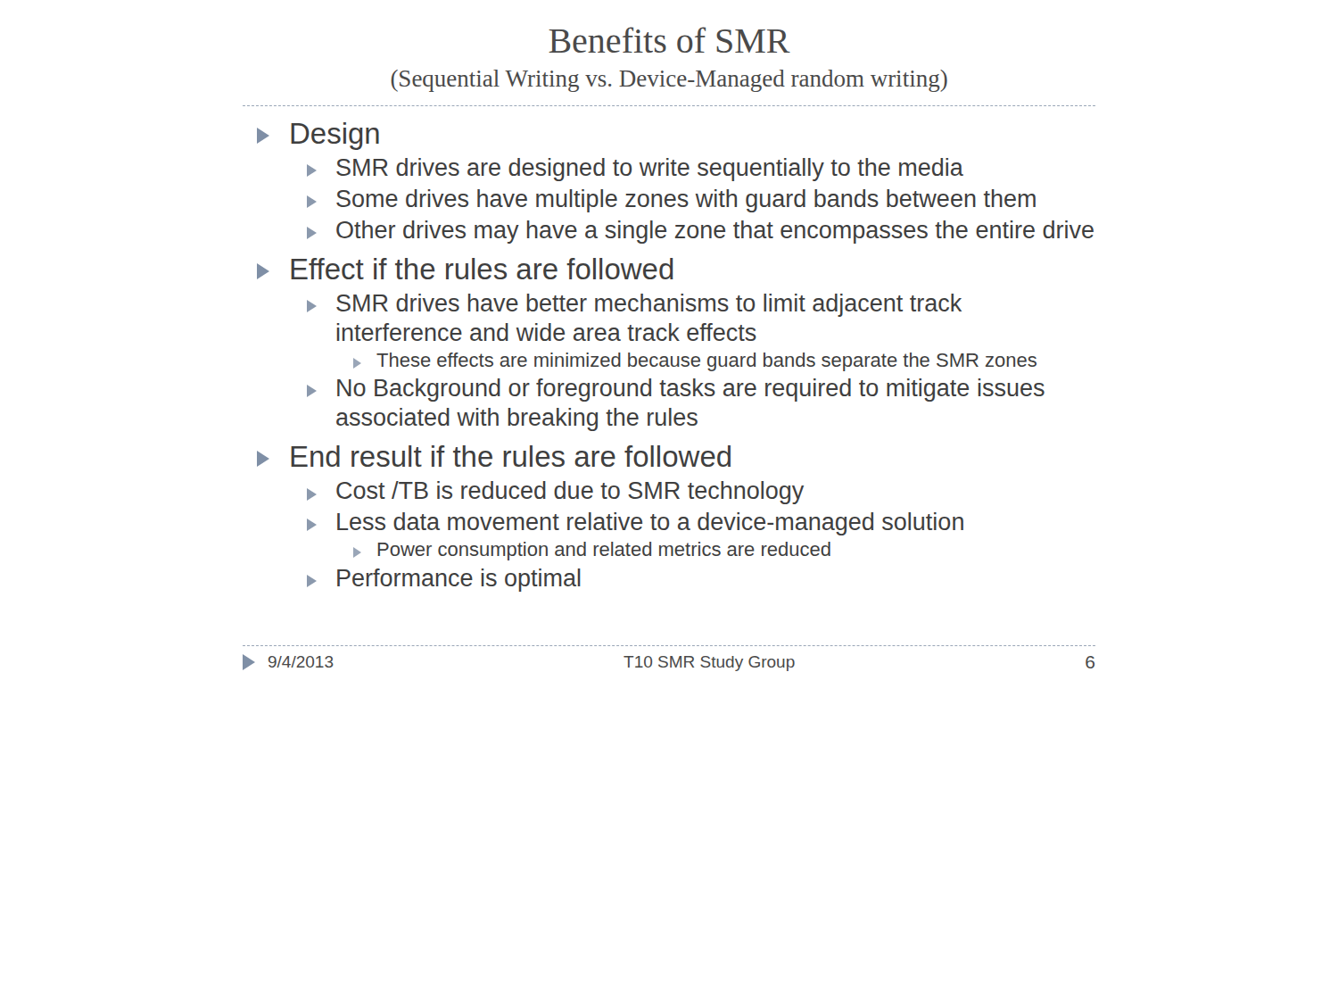Benefits of SMR (Sequential Writing vs. Device-Managed random writing)
Design
SMR drives are designed to write sequentially to the media
Some drives have multiple zones with guard bands between them
Other drives may have a single zone that encompasses the entire drive
Effect if the rules are followed
SMR drives have better mechanisms to limit adjacent track interference and wide area track effects
These effects are minimized because guard bands separate the SMR zones
No Background or foreground tasks are required to mitigate issues associated with breaking the rules
End result if the rules are followed
Cost /TB is reduced due to SMR technology
Less data movement relative to a device-managed solution
Power consumption and related metrics are reduced
Performance is optimal
9/4/2013
T10 SMR Study Group
6